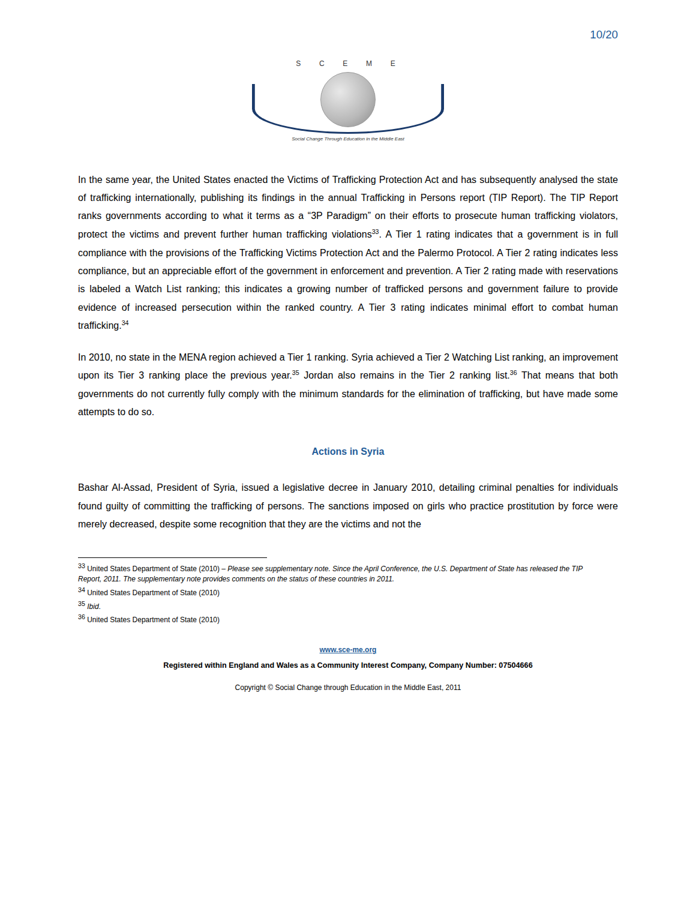10/20
S C E M E
Social Change Through Education in the Middle East
In the same year, the United States enacted the Victims of Trafficking Protection Act and has subsequently analysed the state of trafficking internationally, publishing its findings in the annual Trafficking in Persons report (TIP Report). The TIP Report ranks governments according to what it terms as a “3P Paradigm” on their efforts to prosecute human trafficking violators, protect the victims and prevent further human trafficking violations33. A Tier 1 rating indicates that a government is in full compliance with the provisions of the Trafficking Victims Protection Act and the Palermo Protocol. A Tier 2 rating indicates less compliance, but an appreciable effort of the government in enforcement and prevention. A Tier 2 rating made with reservations is labeled a Watch List ranking; this indicates a growing number of trafficked persons and government failure to provide evidence of increased persecution within the ranked country. A Tier 3 rating indicates minimal effort to combat human trafficking.34
In 2010, no state in the MENA region achieved a Tier 1 ranking. Syria achieved a Tier 2 Watching List ranking, an improvement upon its Tier 3 ranking place the previous year.35 Jordan also remains in the Tier 2 ranking list.36 That means that both governments do not currently fully comply with the minimum standards for the elimination of trafficking, but have made some attempts to do so.
Actions in Syria
Bashar Al-Assad, President of Syria, issued a legislative decree in January 2010, detailing criminal penalties for individuals found guilty of committing the trafficking of persons. The sanctions imposed on girls who practice prostitution by force were merely decreased, despite some recognition that they are the victims and not the
33 United States Department of State (2010) – Please see supplementary note. Since the April Conference, the U.S. Department of State has released the TIP Report, 2011. The supplementary note provides comments on the status of these countries in 2011.
34 United States Department of State (2010)
35 Ibid.
36 United States Department of State (2010)
www.sce-me.org
Registered within England and Wales as a Community Interest Company, Company Number: 07504666
Copyright © Social Change through Education in the Middle East, 2011